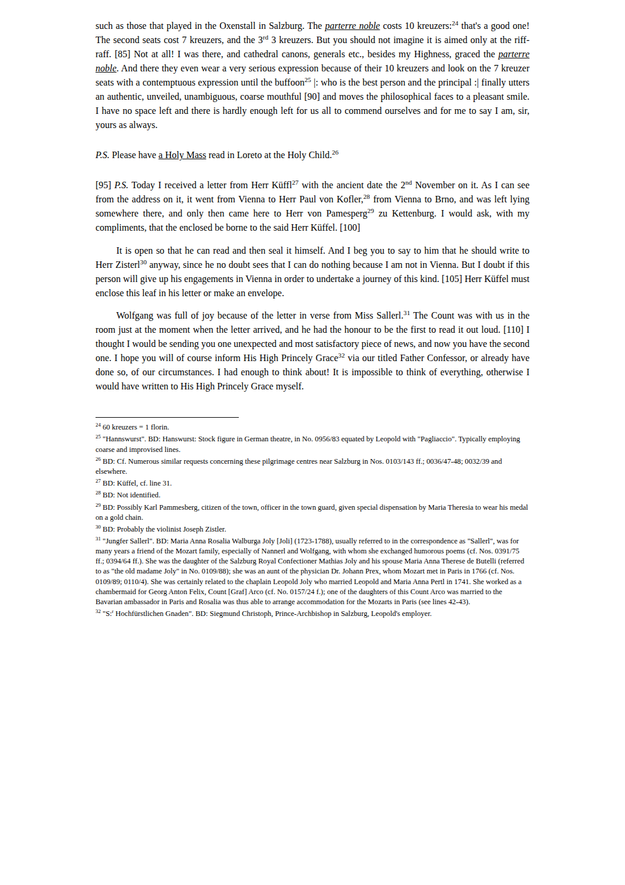such as those that played in the Oxenstall in Salzburg. The parterre noble costs 10 kreuzers:24 that's a good one! The second seats cost 7 kreuzers, and the 3rd 3 kreuzers. But you should not imagine it is aimed only at the riff-raff. [85] Not at all! I was there, and cathedral canons, generals etc., besides my Highness, graced the parterre noble. And there they even wear a very serious expression because of their 10 kreuzers and look on the 7 kreuzer seats with a contemptuous expression until the buffoon25 |: who is the best person and the principal :| finally utters an authentic, unveiled, unambiguous, coarse mouthful [90] and moves the philosophical faces to a pleasant smile. I have no space left and there is hardly enough left for us all to commend ourselves and for me to say I am, sir, yours as always.
P.S. Please have a Holy Mass read in Loreto at the Holy Child.26
[95] P.S. Today I received a letter from Herr Küffl27 with the ancient date the 2nd November on it. As I can see from the address on it, it went from Vienna to Herr Paul von Kofler,28 from Vienna to Brno, and was left lying somewhere there, and only then came here to Herr von Pamesperg29 zu Kettenburg. I would ask, with my compliments, that the enclosed be borne to the said Herr Küffel. [100]
It is open so that he can read and then seal it himself. And I beg you to say to him that he should write to Herr Zisterl30 anyway, since he no doubt sees that I can do nothing because I am not in Vienna. But I doubt if this person will give up his engagements in Vienna in order to undertake a journey of this kind. [105] Herr Küffel must enclose this leaf in his letter or make an envelope.
Wolfgang was full of joy because of the letter in verse from Miss Sallerl.31 The Count was with us in the room just at the moment when the letter arrived, and he had the honour to be the first to read it out loud. [110] I thought I would be sending you one unexpected and most satisfactory piece of news, and now you have the second one. I hope you will of course inform His High Princely Grace32 via our titled Father Confessor, or already have done so, of our circumstances. I had enough to think about! It is impossible to think of everything, otherwise I would have written to His High Princely Grace myself.
24 60 kreuzers = 1 florin.
25 "Hannswurst". BD: Hanswurst: Stock figure in German theatre, in No. 0956/83 equated by Leopold with "Pagliaccio". Typically employing coarse and improvised lines.
26 BD: Cf. Numerous similar requests concerning these pilgrimage centres near Salzburg in Nos. 0103/143 ff.; 0036/47-48; 0032/39 and elsewhere.
27 BD: Küffel, cf. line 31.
28 BD: Not identified.
29 BD: Possibly Karl Pammesberg, citizen of the town, officer in the town guard, given special dispensation by Maria Theresia to wear his medal on a gold chain.
30 BD: Probably the violinist Joseph Zistler.
31 "Jungfer Sallerl". BD: Maria Anna Rosalia Walburga Joly [Joli] (1723-1788), usually referred to in the correspondence as "Sallerl", was for many years a friend of the Mozart family, especially of Nannerl and Wolfgang, with whom she exchanged humorous poems (cf. Nos. 0391/75 ff.; 0394/64 ff.). She was the daughter of the Salzburg Royal Confectioner Mathias Joly and his spouse Maria Anna Therese de Butelli (referred to as "the old madame Joly" in No. 0109/88); she was an aunt of the physician Dr. Johann Prex, whom Mozart met in Paris in 1766 (cf. Nos. 0109/89; 0110/4). She was certainly related to the chaplain Leopold Joly who married Leopold and Maria Anna Pertl in 1741. She worked as a chambermaid for Georg Anton Felix, Count [Graf] Arco (cf. No. 0157/24 f.); one of the daughters of this Count Arco was married to the Bavarian ambassador in Paris and Rosalia was thus able to arrange accommodation for the Mozarts in Paris (see lines 42-43).
32 "S:r Hochfürstlichen Gnaden". BD: Siegmund Christoph, Prince-Archbishop in Salzburg, Leopold's employer.